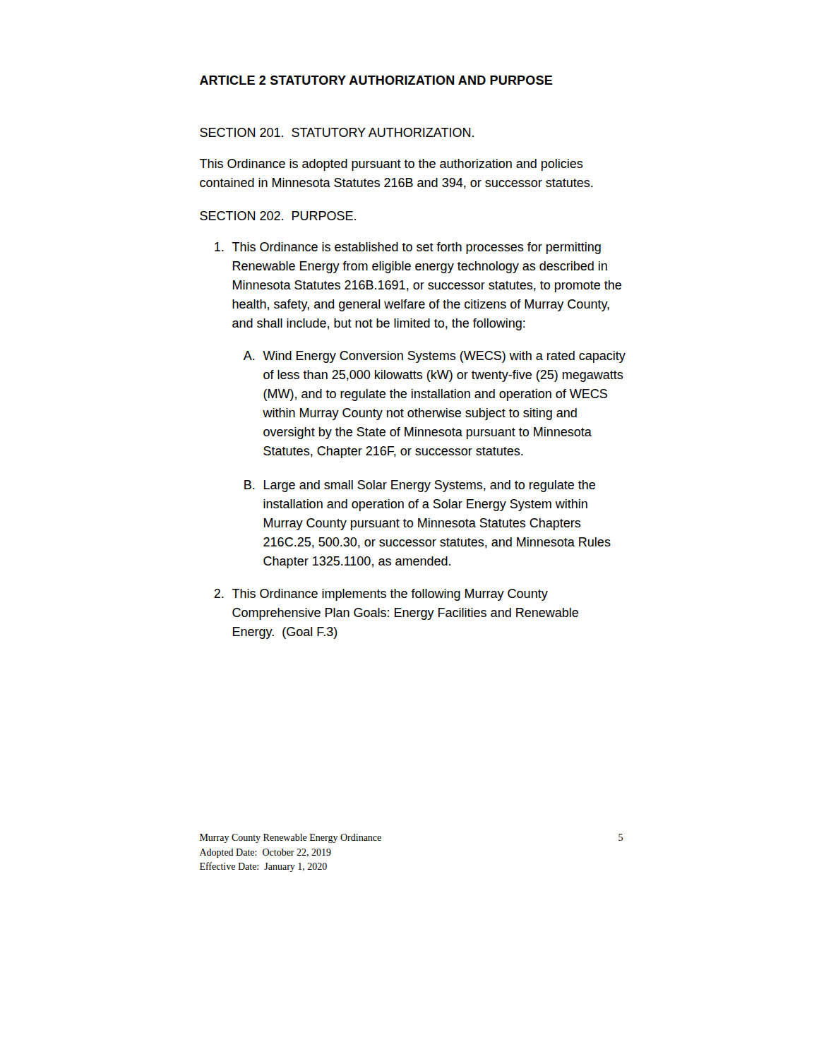ARTICLE 2 STATUTORY AUTHORIZATION AND PURPOSE
SECTION 201. STATUTORY AUTHORIZATION.
This Ordinance is adopted pursuant to the authorization and policies contained in Minnesota Statutes 216B and 394, or successor statutes.
SECTION 202. PURPOSE.
This Ordinance is established to set forth processes for permitting Renewable Energy from eligible energy technology as described in Minnesota Statutes 216B.1691, or successor statutes, to promote the health, safety, and general welfare of the citizens of Murray County, and shall include, but not be limited to, the following:
Wind Energy Conversion Systems (WECS) with a rated capacity of less than 25,000 kilowatts (kW) or twenty-five (25) megawatts (MW), and to regulate the installation and operation of WECS within Murray County not otherwise subject to siting and oversight by the State of Minnesota pursuant to Minnesota Statutes, Chapter 216F, or successor statutes.
Large and small Solar Energy Systems, and to regulate the installation and operation of a Solar Energy System within Murray County pursuant to Minnesota Statutes Chapters 216C.25, 500.30, or successor statutes, and Minnesota Rules Chapter 1325.1100, as amended.
This Ordinance implements the following Murray County Comprehensive Plan Goals: Energy Facilities and Renewable Energy. (Goal F.3)
Murray County Renewable Energy Ordinance 5
Adopted Date: October 22, 2019
Effective Date: January 1, 2020